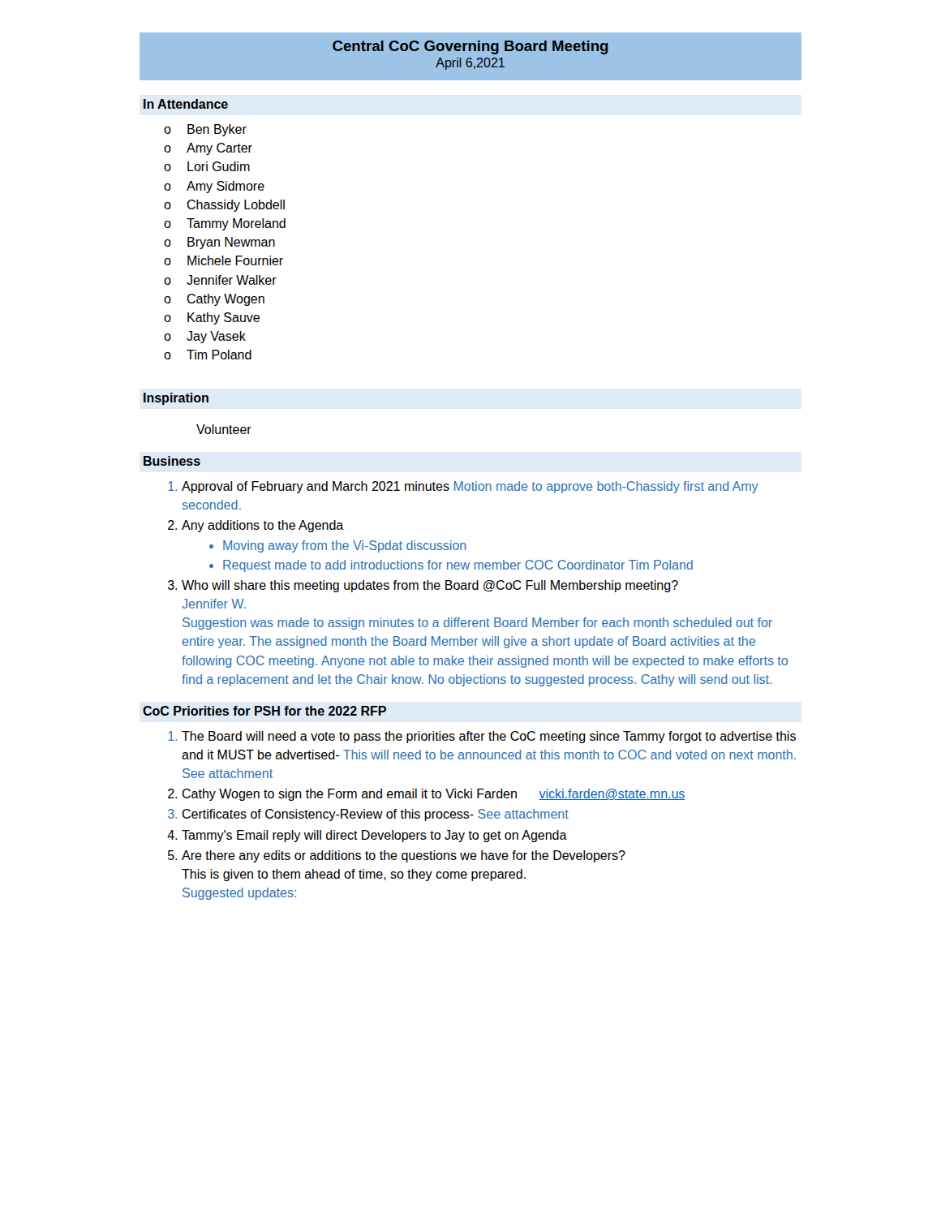Central CoC Governing Board Meeting
April 6,2021
In Attendance
Ben Byker
Amy Carter
Lori Gudim
Amy Sidmore
Chassidy Lobdell
Tammy Moreland
Bryan Newman
Michele Fournier
Jennifer Walker
Cathy Wogen
Kathy Sauve
Jay Vasek
Tim Poland
Inspiration
Volunteer
Business
Approval of February and March 2021 minutes Motion made to approve both-Chassidy first and Amy seconded.
Any additions to the Agenda
Moving away from the Vi-Spdat discussion
Request made to add introductions for new member COC Coordinator Tim Poland
Who will share this meeting updates from the Board @CoC Full Membership meeting?
Jennifer W.
Suggestion was made to assign minutes to a different Board Member for each month scheduled out for entire year. The assigned month the Board Member will give a short update of Board activities at the following COC meeting. Anyone not able to make their assigned month will be expected to make efforts to find a replacement and let the Chair know. No objections to suggested process. Cathy will send out list.
CoC Priorities for PSH for the 2022 RFP
The Board will need a vote to pass the priorities after the CoC meeting since Tammy forgot to advertise this and it MUST be advertised- This will need to be announced at this month to COC and voted on next month. See attachment
Cathy Wogen to sign the Form and email it to Vicki Farden vicki.farden@state.mn.us
Certificates of Consistency-Review of this process- See attachment
Tammy's Email reply will direct Developers to Jay to get on Agenda
Are there any edits or additions to the questions we have for the Developers?
This is given to them ahead of time, so they come prepared.
Suggested updates: